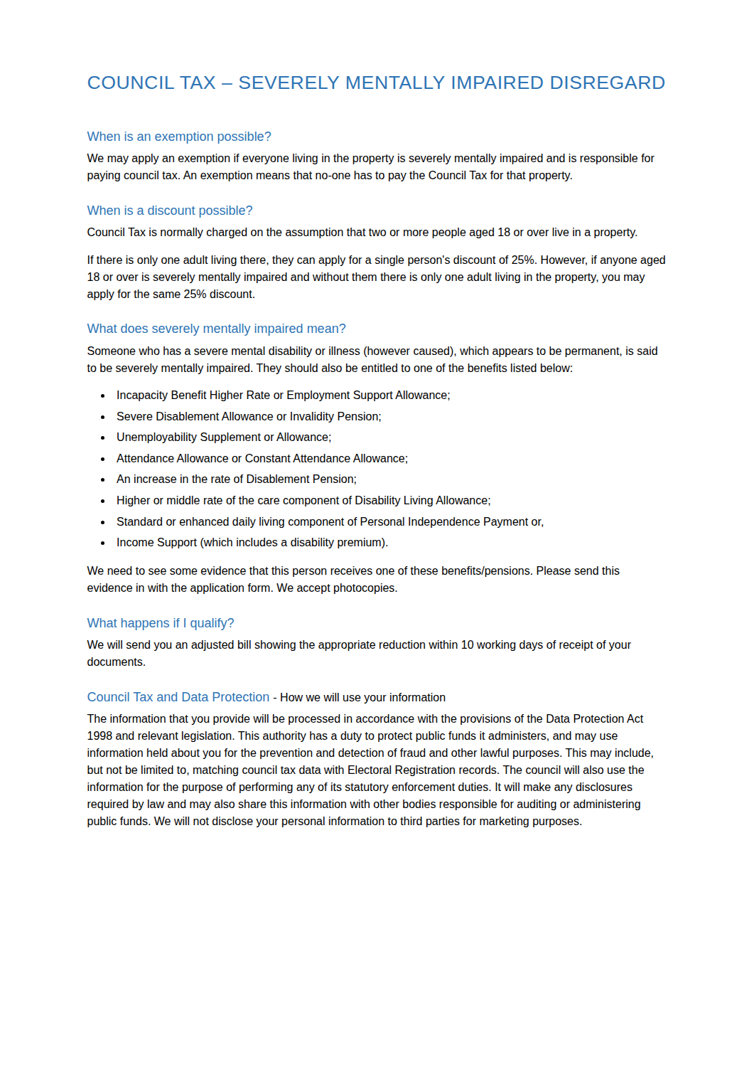COUNCIL TAX – SEVERELY MENTALLY IMPAIRED DISREGARD
When is an exemption possible?
We may apply an exemption if everyone living in the property is severely mentally impaired and is responsible for paying council tax. An exemption means that no-one has to pay the Council Tax for that property.
When is a discount possible?
Council Tax is normally charged on the assumption that two or more people aged 18 or over live in a property.
If there is only one adult living there, they can apply for a single person's discount of 25%. However, if anyone aged 18 or over is severely mentally impaired and without them there is only one adult living in the property, you may apply for the same 25% discount.
What does severely mentally impaired mean?
Someone who has a severe mental disability or illness (however caused), which appears to be permanent, is said to be severely mentally impaired. They should also be entitled to one of the benefits listed below:
Incapacity Benefit Higher Rate or Employment Support Allowance;
Severe Disablement Allowance or Invalidity Pension;
Unemployability Supplement or Allowance;
Attendance Allowance or Constant Attendance Allowance;
An increase in the rate of Disablement Pension;
Higher or middle rate of the care component of Disability Living Allowance;
Standard or enhanced daily living component of Personal Independence Payment or,
Income Support (which includes a disability premium).
We need to see some evidence that this person receives one of these benefits/pensions. Please send this evidence in with the application form. We accept photocopies.
What happens if I qualify?
We will send you an adjusted bill showing the appropriate reduction within 10 working days of receipt of your documents.
Council Tax and Data Protection - How we will use your information
The information that you provide will be processed in accordance with the provisions of the Data Protection Act 1998 and relevant legislation. This authority has a duty to protect public funds it administers, and may use information held about you for the prevention and detection of fraud and other lawful purposes. This may include, but not be limited to, matching council tax data with Electoral Registration records. The council will also use the information for the purpose of performing any of its statutory enforcement duties. It will make any disclosures required by law and may also share this information with other bodies responsible for auditing or administering public funds. We will not disclose your personal information to third parties for marketing purposes.